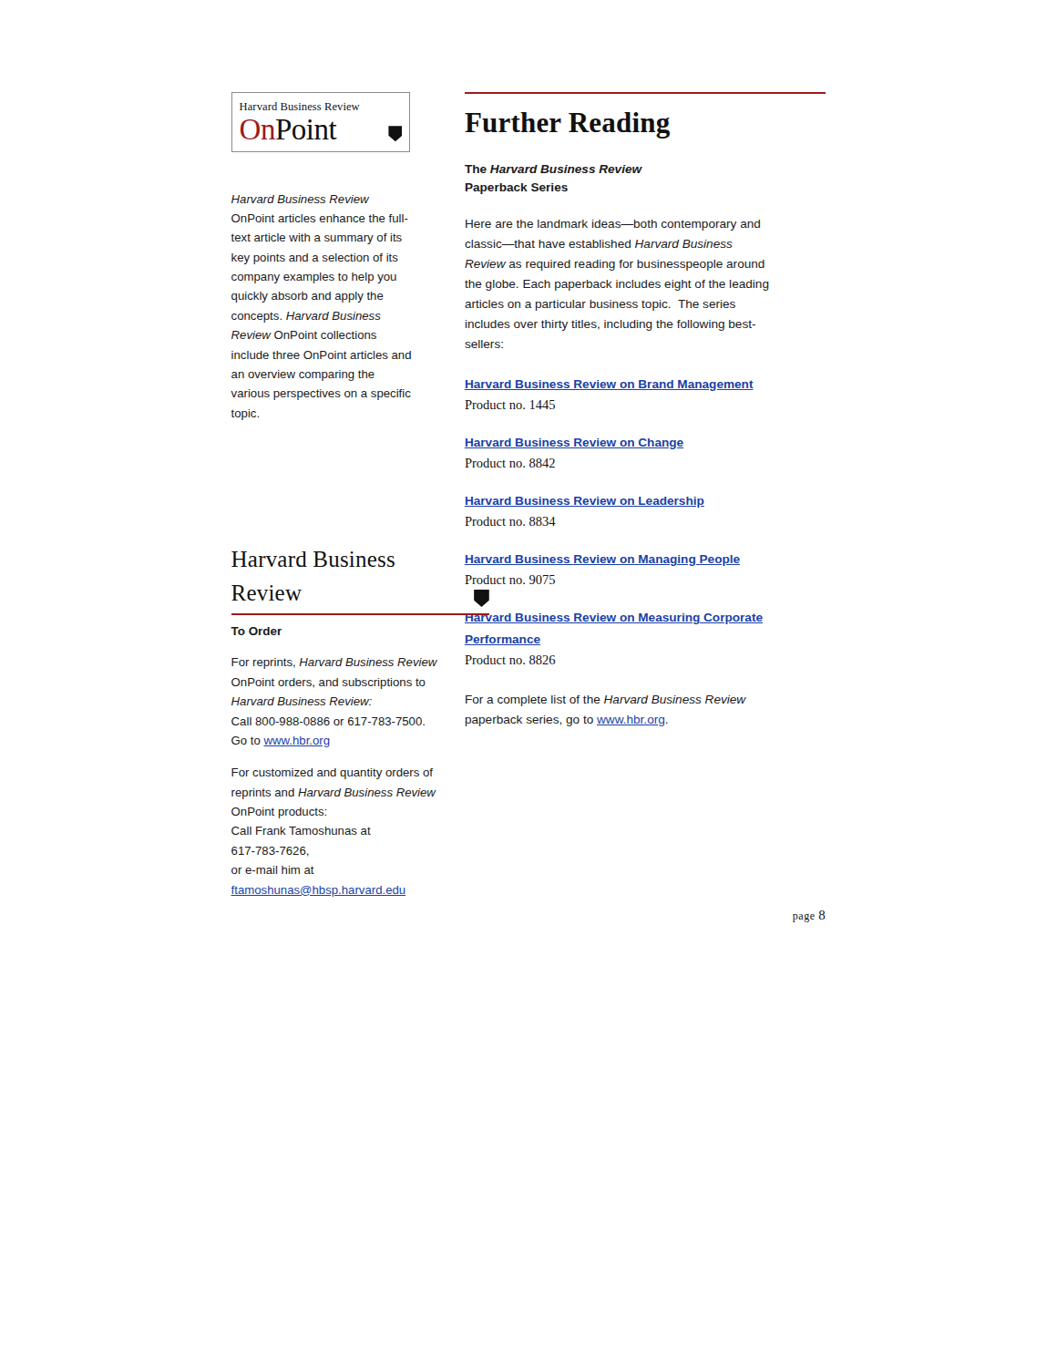Harvard Business Review
On Point
Harvard Business Review OnPoint articles enhance the full-text article with a summary of its key points and a selection of its company examples to help you quickly absorb and apply the concepts. Harvard Business Review OnPoint collections include three OnPoint articles and an overview comparing the various perspectives on a specific topic.
Further Reading
The Harvard Business Review
Paperback Series
Here are the landmark ideas—both contemporary and classic—that have established Harvard Business Review as required reading for businesspeople around the globe. Each paperback includes eight of the leading articles on a particular business topic. The series includes over thirty titles, including the following best-sellers:
Harvard Business Review on Brand Management
Product no. 1445
Harvard Business Review on Change
Product no. 8842
Harvard Business Review on Leadership
Product no. 8834
Harvard Business Review on Managing People
Product no. 9075
Harvard Business Review on Measuring Corporate Performance
Product no. 8826
For a complete list of the Harvard Business Review paperback series, go to www.hbr.org.
Harvard Business Review
To Order
For reprints, Harvard Business Review OnPoint orders, and subscriptions to Harvard Business Review:
Call 800-988-0886 or 617-783-7500.
Go to www.hbr.org
For customized and quantity orders of reprints and Harvard Business Review OnPoint products:
Call Frank Tamoshunas at
617-783-7626,
or e-mail him at
ftamoshunas@hbsp.harvard.edu
page 8